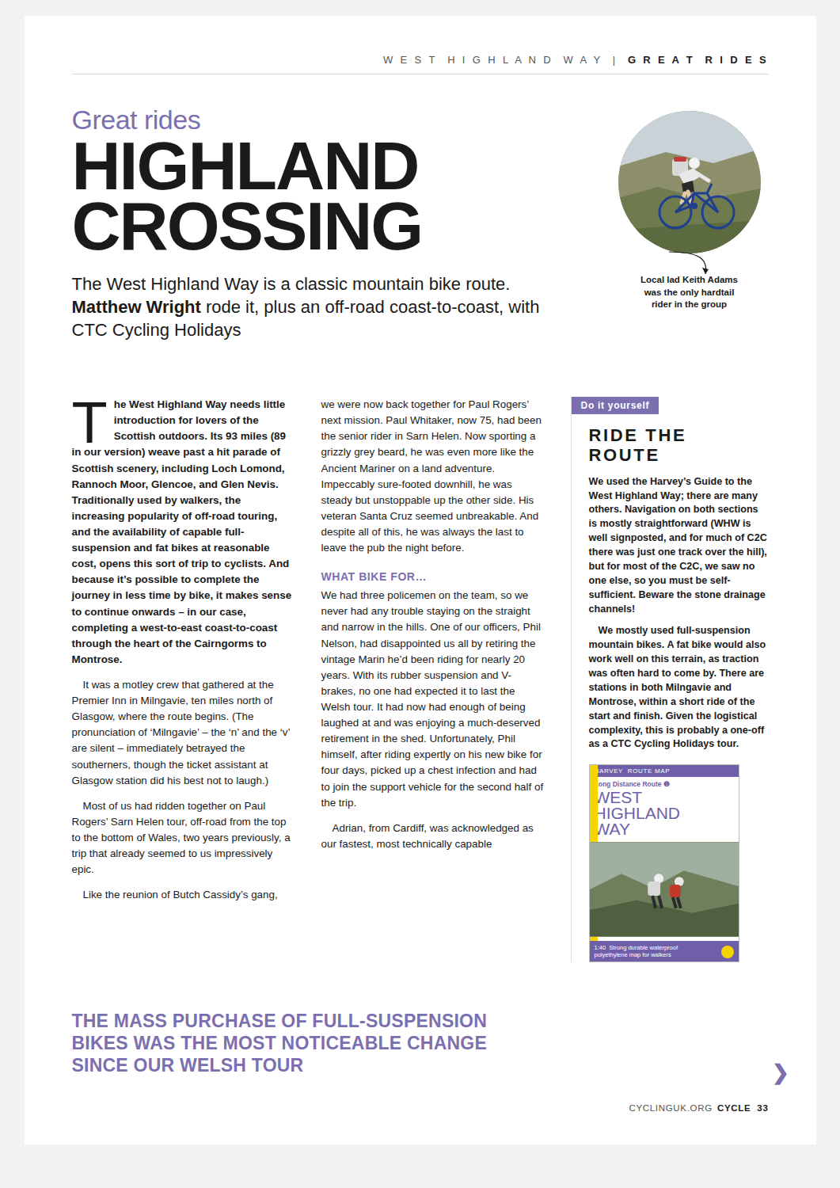W E S T H I G H L A N D W A Y | G R E A T R I D E S
Great rides
Highland
Crossing
The West Highland Way is a classic mountain bike route. Matthew Wright rode it, plus an off-road coast-to-coast, with CTC Cycling Holidays
Local lad Keith Adams
was the only hardtail
rider in the group
The West Highland Way needs little introduction for lovers of the Scottish outdoors. Its 93 miles (89 in our version) weave past a hit parade of Scottish scenery, including Loch Lomond, Rannoch Moor, Glencoe, and Glen Nevis. Traditionally used by walkers, the increasing popularity of off-road touring, and the availability of capable full-suspension and fat bikes at reasonable cost, opens this sort of trip to cyclists. And because it’s possible to complete the journey in less time by bike, it makes sense to continue onwards – in our case, completing a west-to-east coast-to-coast through the heart of the Cairngorms to Montrose.
It was a motley crew that gathered at the Premier Inn in Milngavie, ten miles north of Glasgow, where the route begins. (The pronunciation of ‘Milngavie’ – the ‘n’ and the ‘v’ are silent – immediately betrayed the southerners, though the ticket assistant at Glasgow station did his best not to laugh.)
Most of us had ridden together on Paul Rogers’ Sarn Helen tour, off-road from the top to the bottom of Wales, two years previously, a trip that already seemed to us impressively epic.
Like the reunion of Butch Cassidy’s gang,
we were now back together for Paul Rogers’ next mission. Paul Whitaker, now 75, had been the senior rider in Sarn Helen. Now sporting a grizzly grey beard, he was even more like the Ancient Mariner on a land adventure. Impeccably sure-footed downhill, he was steady but unstoppable up the other side. His veteran Santa Cruz seemed unbreakable. And despite all of this, he was always the last to leave the pub the night before.
What bike for…
We had three policemen on the team, so we never had any trouble staying on the straight and narrow in the hills. One of our officers, Phil Nelson, had disappointed us all by retiring the vintage Marin he’d been riding for nearly 20 years. With its rubber suspension and V-brakes, no one had expected it to last the Welsh tour. It had now had enough of being laughed at and was enjoying a much-deserved retirement in the shed. Unfortunately, Phil himself, after riding expertly on his new bike for four days, picked up a chest infection and had to join the support vehicle for the second half of the trip.
Adrian, from Cardiff, was acknowledged as our fastest, most technically capable
Do it yourself
RIDE THE
ROUTE
We used the Harvey’s Guide to the West Highland Way; there are many others. Navigation on both sections is mostly straightforward (WHW is well signposted, and for much of C2C there was just one track over the hill), but for most of the C2C, we saw no one else, so you must be self-sufficient. Beware the stone drainage channels!
We mostly used full-suspension mountain bikes. A fat bike would also work well on this terrain, as traction was often hard to come by. There are stations in both Milngavie and Montrose, within a short ride of the start and finish. Given the logistical complexity, this is probably a one-off as a CTC Cycling Holidays tour.
HARVEY ROUTE MAP
Long Distance Route ❶
WEST
HIGHLAND
WAY
1:40 Strong durable waterproof polyethylene map for walkers
The mass purchase of full-suspension bikes was the most noticeable change since our Welsh tour
❯
CYCLINGUK.ORG CYCLE 33